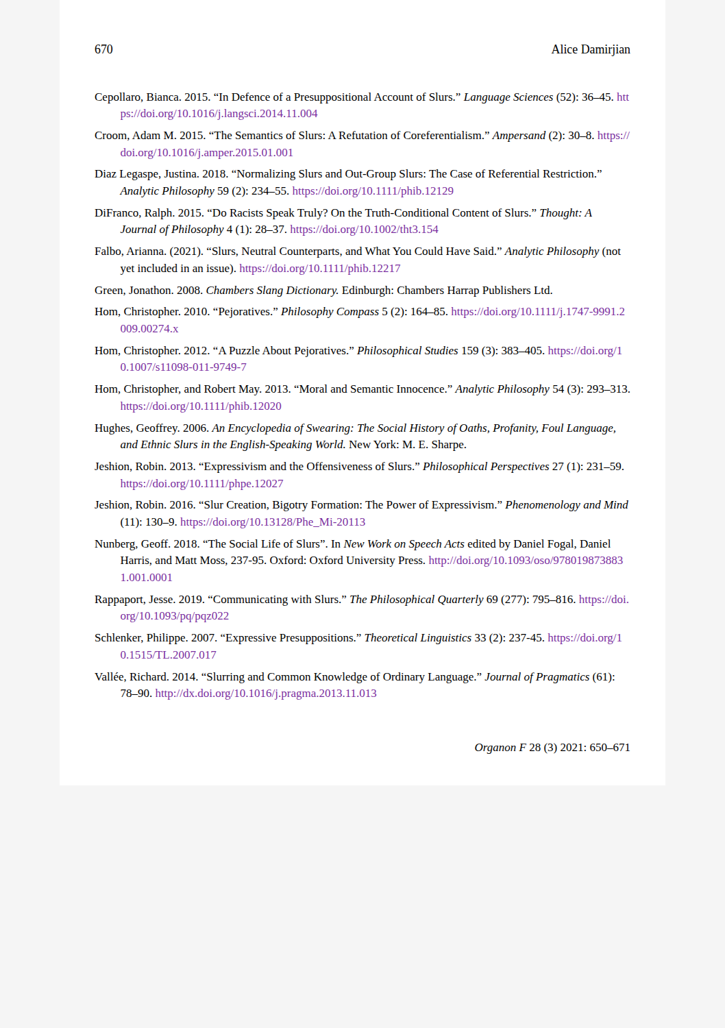670 Alice Damirjian
Cepollaro, Bianca. 2015. “In Defence of a Presuppositional Account of Slurs.” Language Sciences (52): 36–45. https://doi.org/10.1016/j.langsci.2014.11.004
Croom, Adam M. 2015. “The Semantics of Slurs: A Refutation of Coreferentialism.” Ampersand (2): 30–8. https://doi.org/10.1016/j.amper.2015.01.001
Diaz Legaspe, Justina. 2018. “Normalizing Slurs and Out-Group Slurs: The Case of Referential Restriction.” Analytic Philosophy 59 (2): 234–55. https://doi.org/10.1111/phib.12129
DiFranco, Ralph. 2015. “Do Racists Speak Truly? On the Truth-Conditional Content of Slurs.” Thought: A Journal of Philosophy 4 (1): 28–37. https://doi.org/10.1002/tht3.154
Falbo, Arianna. (2021). “Slurs, Neutral Counterparts, and What You Could Have Said.” Analytic Philosophy (not yet included in an issue). https://doi.org/10.1111/phib.12217
Green, Jonathon. 2008. Chambers Slang Dictionary. Edinburgh: Chambers Harrap Publishers Ltd.
Hom, Christopher. 2010. “Pejoratives.” Philosophy Compass 5 (2): 164–85. https://doi.org/10.1111/j.1747-9991.2009.00274.x
Hom, Christopher. 2012. “A Puzzle About Pejoratives.” Philosophical Studies 159 (3): 383–405. https://doi.org/10.1007/s11098-011-9749-7
Hom, Christopher, and Robert May. 2013. “Moral and Semantic Innocence.” Analytic Philosophy 54 (3): 293–313. https://doi.org/10.1111/phib.12020
Hughes, Geoffrey. 2006. An Encyclopedia of Swearing: The Social History of Oaths, Profanity, Foul Language, and Ethnic Slurs in the English-Speaking World. New York: M. E. Sharpe.
Jeshion, Robin. 2013. “Expressivism and the Offensiveness of Slurs.” Philosophical Perspectives 27 (1): 231–59. https://doi.org/10.1111/phpe.12027
Jeshion, Robin. 2016. “Slur Creation, Bigotry Formation: The Power of Expressivism.” Phenomenology and Mind (11): 130–9. https://doi.org/10.13128/Phe_Mi-20113
Nunberg, Geoff. 2018. “The Social Life of Slurs”. In New Work on Speech Acts edited by Daniel Fogal, Daniel Harris, and Matt Moss, 237-95. Oxford: Oxford University Press. http://doi.org/10.1093/oso/9780198738831.001.0001
Rappaport, Jesse. 2019. “Communicating with Slurs.” The Philosophical Quarterly 69 (277): 795–816. https://doi.org/10.1093/pq/pqz022
Schlenker, Philippe. 2007. “Expressive Presuppositions.” Theoretical Linguistics 33 (2): 237-45. https://doi.org/10.1515/TL.2007.017
Vallée, Richard. 2014. “Slurring and Common Knowledge of Ordinary Language.” Journal of Pragmatics (61): 78–90. http://dx.doi.org/10.1016/j.pragma.2013.11.013
Organon F 28 (3) 2021: 650–671